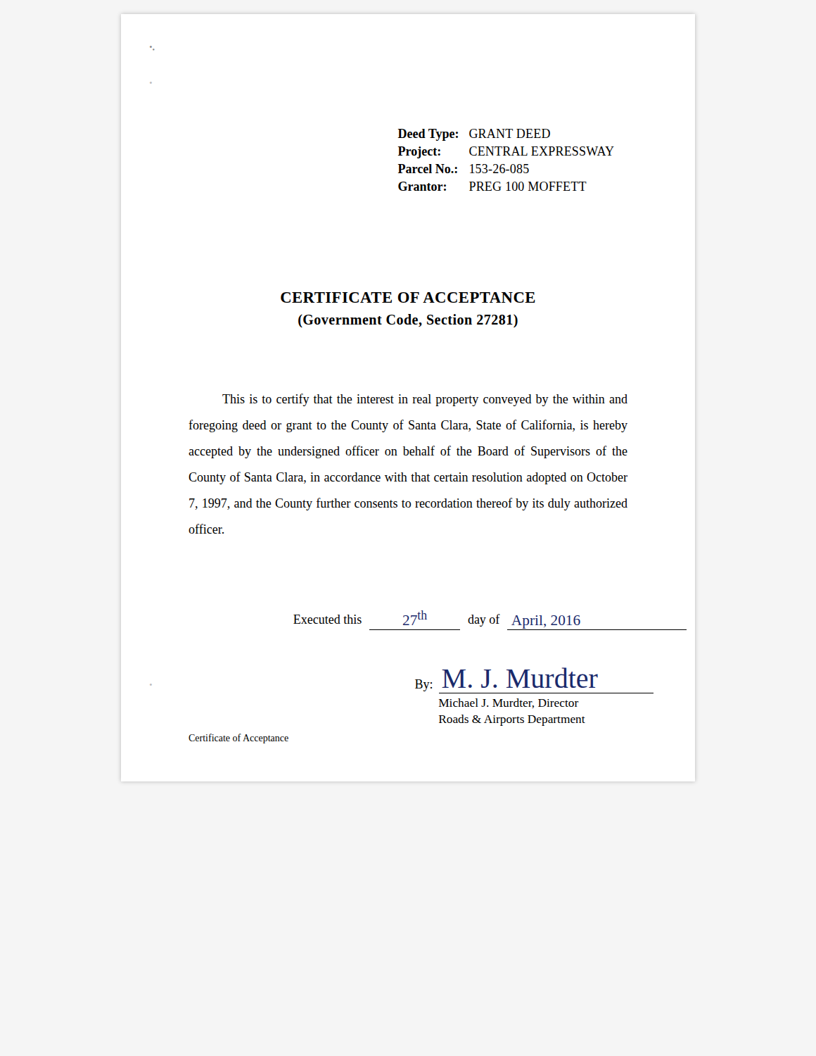••
•
•
| Deed Type: | GRANT DEED |
| Project: | CENTRAL EXPRESSWAY |
| Parcel No.: | 153-26-085 |
| Grantor: | PREG 100 MOFFETT |
CERTIFICATE OF ACCEPTANCE (Government Code, Section 27281)
This is to certify that the interest in real property conveyed by the within and foregoing deed or grant to the County of Santa Clara, State of California, is hereby accepted by the undersigned officer on behalf of the Board of Supervisors of the County of Santa Clara, in accordance with that certain resolution adopted on October 7, 1997, and the County further consents to recordation thereof by its duly authorized officer.
Executed this 27th day of April, 2016
By: M. J. Murdter
Michael J. Murdter, Director
Roads & Airports Department
Certificate of Acceptance